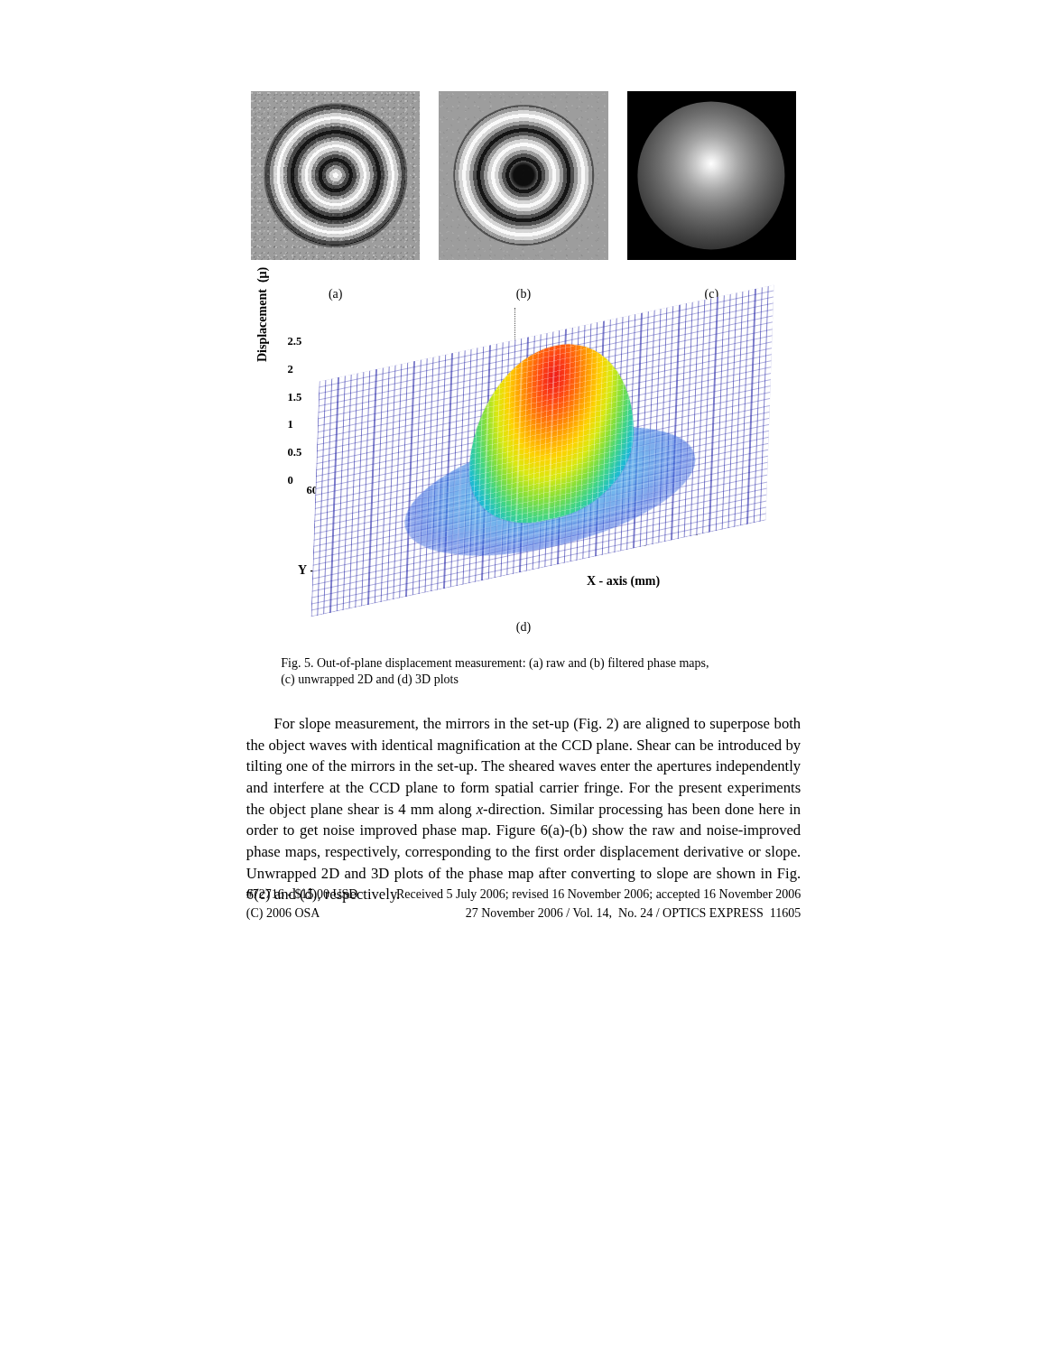(a)
(b)
(c)
Displacement (µ)
2.5
2
1.5
1
0.5
0
60
50
40
30
20
10
Y - Axis (mm)
0
10
20
30
40
50
60
X - axis (mm)
(d)
Fig. 5. Out-of-plane displacement measurement: (a) raw and (b) filtered phase maps, (c) unwrapped 2D and (d) 3D plots
For slope measurement, the mirrors in the set-up (Fig. 2) are aligned to superpose both the object waves with identical magnification at the CCD plane. Shear can be introduced by tilting one of the mirrors in the set-up. The sheared waves enter the apertures independently and interfere at the CCD plane to form spatial carrier fringe. For the present experiments the object plane shear is 4 mm along x-direction. Similar processing has been done here in order to get noise improved phase map. Figure 6(a)-(b) show the raw and noise-improved phase maps, respectively, corresponding to the first order displacement derivative or slope. Unwrapped 2D and 3D plots of the phase map after converting to slope are shown in Fig. 6(c) and (d), respectively.
#72716 - $15.00 USD Received 5 July 2006; revised 16 November 2006; accepted 16 November 2006
(C) 2006 OSA 27 November 2006 / Vol. 14, No. 24 / OPTICS EXPRESS 11605